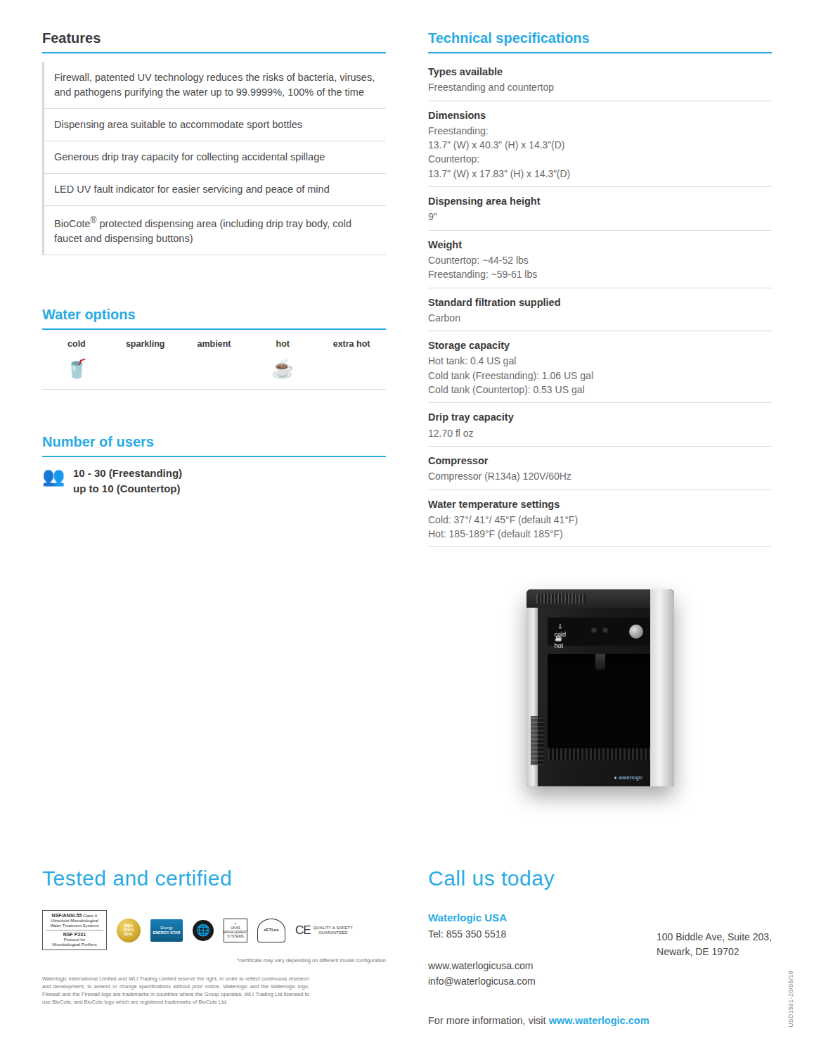Features
Firewall, patented UV technology reduces the risks of bacteria, viruses, and pathogens purifying the water up to 99.9999%, 100% of the time
Dispensing area suitable to accommodate sport bottles
Generous drip tray capacity for collecting accidental spillage
LED UV fault indicator for easier servicing and peace of mind
BioCote® protected dispensing area (including drip tray body, cold faucet and dispensing buttons)
Water options
| cold | sparkling | ambient | hot | extra hot |
| --- | --- | --- | --- | --- |
| 🥤 | | | ☕ | |
Number of users
👥
10 - 30 (Freestanding)
up to 10 (Countertop)
Technical specifications
Types available
Freestanding and countertop
Dimensions
Freestanding:
13.7” (W) x 40.3” (H) x 14.3”(D)
Countertop:
13.7” (W) x 17.83” (H) x 14.3”(D)
Dispensing area height
9”
Weight
Countertop: ~44-52 lbs
Freestanding: ~59-61 lbs
Standard filtration supplied
Carbon
Storage capacity
Hot tank: 0.4 US gal
Cold tank (Freestanding): 1.06 US gal
Cold tank (Countertop): 0.53 US gal
Drip tray capacity
12.70 fl oz
Compressor
Compressor (R134a) 120V/60Hz
Water temperature settings
Cold: 37°/ 41°/ 45°F (default 41°F)
Hot: 185-189°F (default 185°F)
⇩
cold
☕
hot
♦ waterlogic
Tested and certified
NSF/ANSI-55 Class A
Ultraviolet Microbiological
Water Treatment Systems
NSF P231
Protocol for
Microbiological Purifiers
WQA
GOLD
SEAL
Energy ENERGY STAR
🌐
✓ UKAS MANAGEMENT
SYSTEMS
cETLus
CE QUALITY & SAFETY
GUARANTEED
*certificate may vary depending on different model configuration
Waterlogic International Limited and WLI Trading Limited reserve the right, in order to reflect continuous research and development, to amend or change specifications without prior notice. Waterlogic and the Waterlogic logo, Firewall and the Firewall logo are trademarks in countries where the Group operates. WLI Trading Ltd licensed to use BioCote, and BioCote logo which are registered trademarks of BioCote Ltd.
Call us today
Waterlogic USA
Tel: 855 350 5518
www.waterlogicusa.com
info@waterlogicusa.com
100 Biddle Ave, Suite 203,
Newark, DE 19702
For more information, visit www.waterlogic.com
USD1591-20/08/18